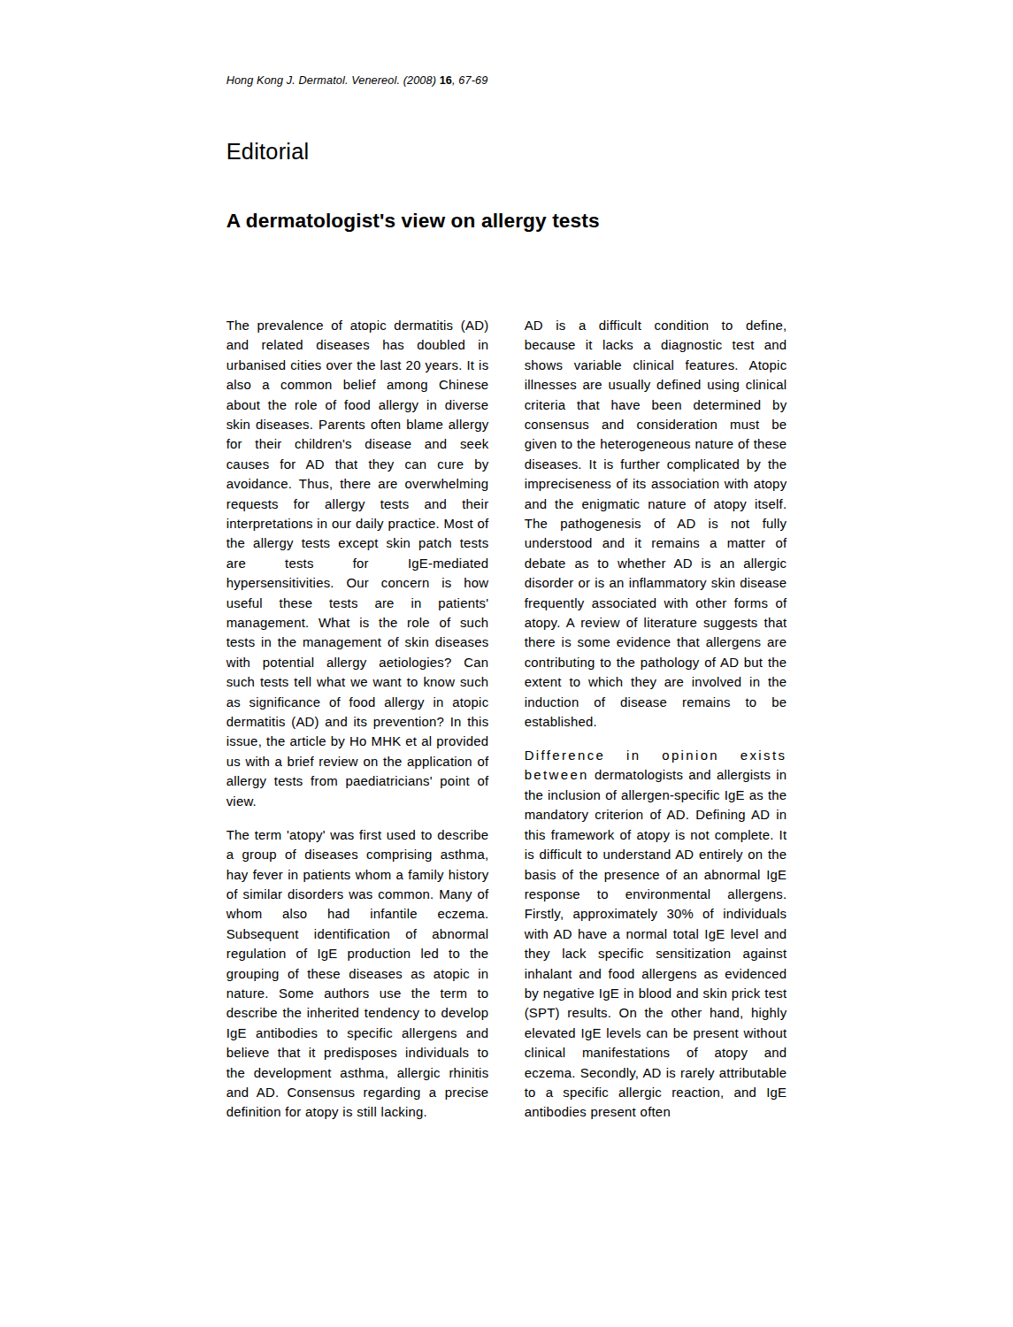Hong Kong J. Dermatol. Venereol. (2008) 16, 67-69
Editorial
A dermatologist's view on allergy tests
The prevalence of atopic dermatitis (AD) and related diseases has doubled in urbanised cities over the last 20 years. It is also a common belief among Chinese about the role of food allergy in diverse skin diseases. Parents often blame allergy for their children's disease and seek causes for AD that they can cure by avoidance. Thus, there are overwhelming requests for allergy tests and their interpretations in our daily practice. Most of the allergy tests except skin patch tests are tests for IgE-mediated hypersensitivities. Our concern is how useful these tests are in patients' management. What is the role of such tests in the management of skin diseases with potential allergy aetiologies? Can such tests tell what we want to know such as significance of food allergy in atopic dermatitis (AD) and its prevention? In this issue, the article by Ho MHK et al provided us with a brief review on the application of allergy tests from paediatricians' point of view.
The term 'atopy' was first used to describe a group of diseases comprising asthma, hay fever in patients whom a family history of similar disorders was common. Many of whom also had infantile eczema. Subsequent identification of abnormal regulation of IgE production led to the grouping of these diseases as atopic in nature. Some authors use the term to describe the inherited tendency to develop IgE antibodies to specific allergens and believe that it predisposes individuals to the development asthma, allergic rhinitis and AD. Consensus regarding a precise definition for atopy is still lacking.
AD is a difficult condition to define, because it lacks a diagnostic test and shows variable clinical features. Atopic illnesses are usually defined using clinical criteria that have been determined by consensus and consideration must be given to the heterogeneous nature of these diseases. It is further complicated by the impreciseness of its association with atopy and the enigmatic nature of atopy itself. The pathogenesis of AD is not fully understood and it remains a matter of debate as to whether AD is an allergic disorder or is an inflammatory skin disease frequently associated with other forms of atopy. A review of literature suggests that there is some evidence that allergens are contributing to the pathology of AD but the extent to which they are involved in the induction of disease remains to be established.
Difference in opinion exists between dermatologists and allergists in the inclusion of allergen-specific IgE as the mandatory criterion of AD. Defining AD in this framework of atopy is not complete. It is difficult to understand AD entirely on the basis of the presence of an abnormal IgE response to environmental allergens. Firstly, approximately 30% of individuals with AD have a normal total IgE level and they lack specific sensitization against inhalant and food allergens as evidenced by negative IgE in blood and skin prick test (SPT) results. On the other hand, highly elevated IgE levels can be present without clinical manifestations of atopy and eczema. Secondly, AD is rarely attributable to a specific allergic reaction, and IgE antibodies present often